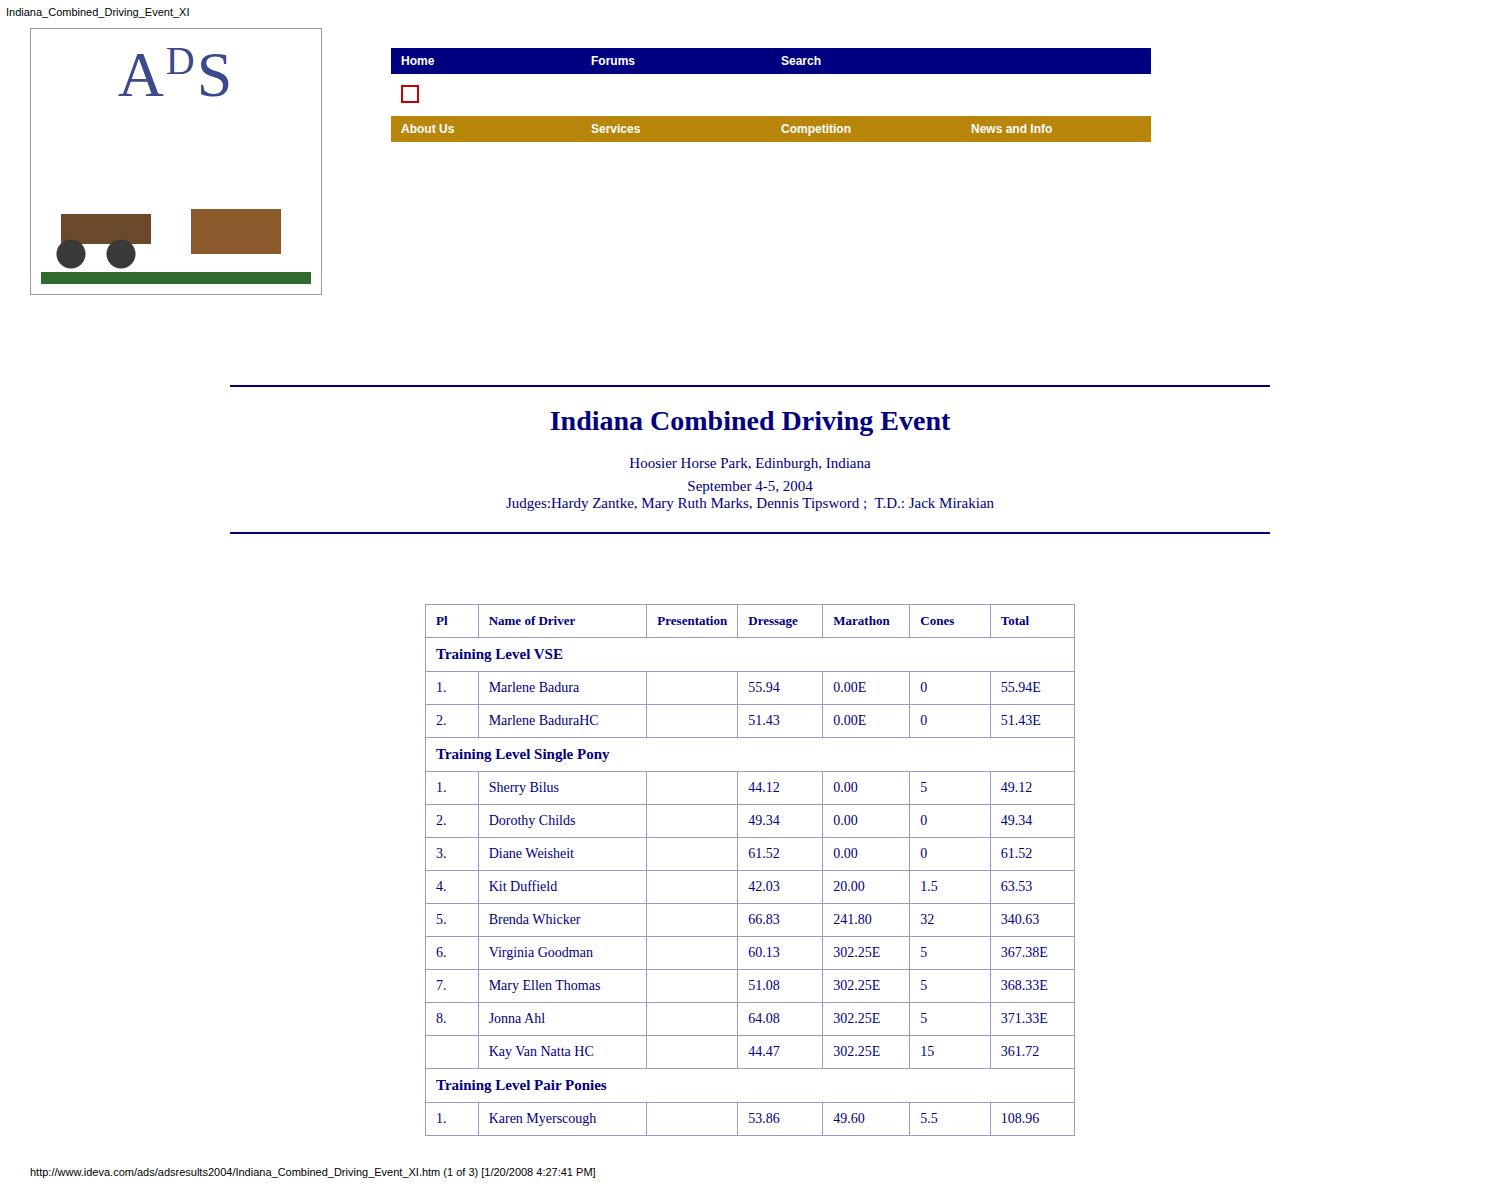Indiana_Combined_Driving_Event_XI
| A D S | / Home / Forums / Search / / / / About Us / Services / Competition / News and Info / / |
Indiana Combined Driving Event
Hoosier Horse Park, Edinburgh, Indiana
September 4-5, 2004
Judges:Hardy Zantke, Mary Ruth Marks, Dennis Tipsword ; T.D.: Jack Mirakian
| Pl | Name of Driver | Presentation | Dressage | Marathon | Cones | Total |
| --- | --- | --- | --- | --- | --- | --- |
| Training Level VSE |
| 1. | Marlene Badura | | 55.94 | 0.00E | 0 | 55.94E |
| 2. | Marlene BaduraHC | | 51.43 | 0.00E | 0 | 51.43E |
| Training Level Single Pony |
| 1. | Sherry Bilus | | 44.12 | 0.00 | 5 | 49.12 |
| 2. | Dorothy Childs | | 49.34 | 0.00 | 0 | 49.34 |
| 3. | Diane Weisheit | | 61.52 | 0.00 | 0 | 61.52 |
| 4. | Kit Duffield | | 42.03 | 20.00 | 1.5 | 63.53 |
| 5. | Brenda Whicker | | 66.83 | 241.80 | 32 | 340.63 |
| 6. | Virginia Goodman | | 60.13 | 302.25E | 5 | 367.38E |
| 7. | Mary Ellen Thomas | | 51.08 | 302.25E | 5 | 368.33E |
| 8. | Jonna Ahl | | 64.08 | 302.25E | 5 | 371.33E |
| | Kay Van Natta HC | | 44.47 | 302.25E | 15 | 361.72 |
| Training Level Pair Ponies |
| 1. | Karen Myerscough | | 53.86 | 49.60 | 5.5 | 108.96 |
http://www.ideva.com/ads/adsresults2004/Indiana_Combined_Driving_Event_XI.htm (1 of 3) [1/20/2008 4:27:41 PM]